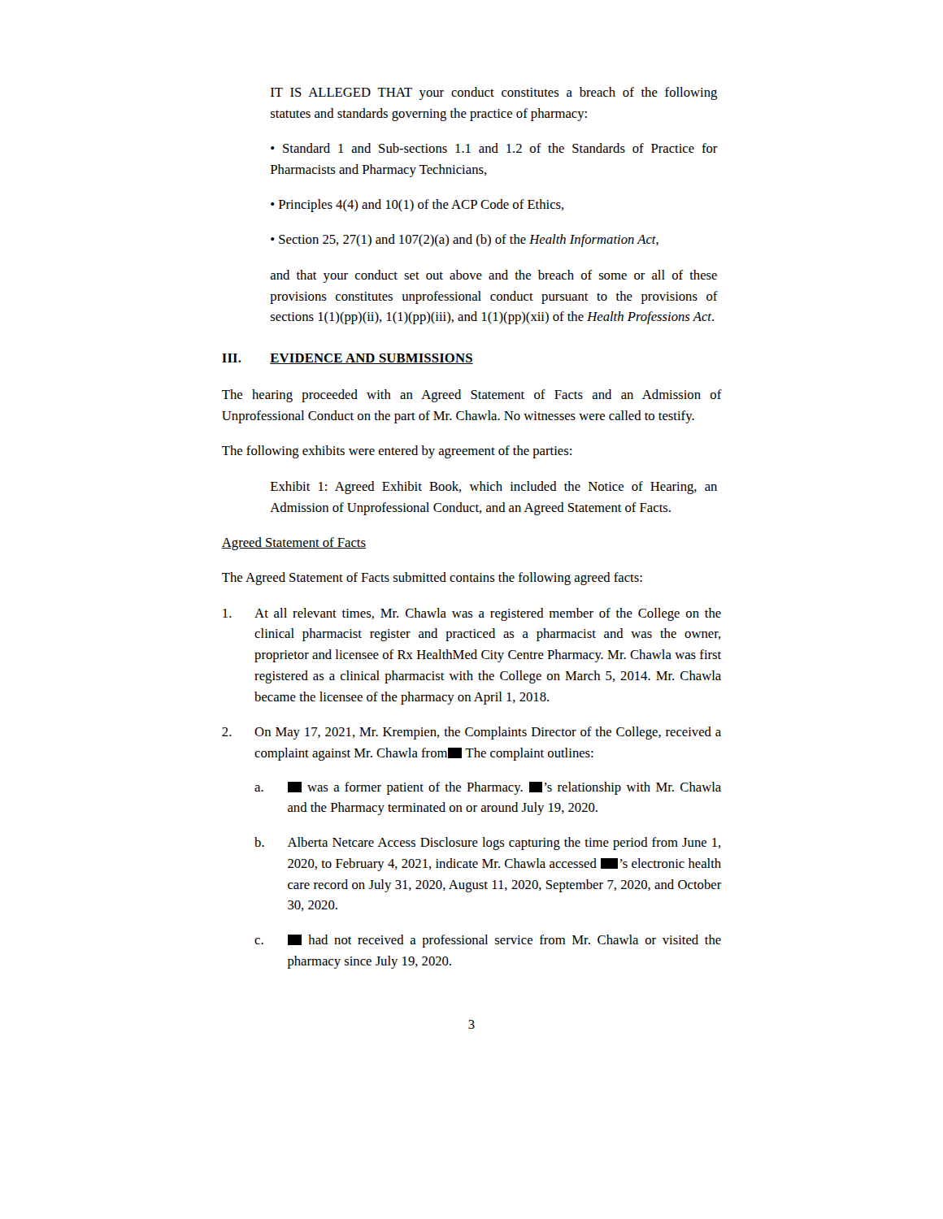IT IS ALLEGED THAT your conduct constitutes a breach of the following statutes and standards governing the practice of pharmacy:
• Standard 1 and Sub-sections 1.1 and 1.2 of the Standards of Practice for Pharmacists and Pharmacy Technicians,
• Principles 4(4) and 10(1) of the ACP Code of Ethics,
• Section 25, 27(1) and 107(2)(a) and (b) of the Health Information Act,
and that your conduct set out above and the breach of some or all of these provisions constitutes unprofessional conduct pursuant to the provisions of sections 1(1)(pp)(ii), 1(1)(pp)(iii), and 1(1)(pp)(xii) of the Health Professions Act.
III. Evidence and Submissions
The hearing proceeded with an Agreed Statement of Facts and an Admission of Unprofessional Conduct on the part of Mr. Chawla. No witnesses were called to testify.
The following exhibits were entered by agreement of the parties:
Exhibit 1: Agreed Exhibit Book, which included the Notice of Hearing, an Admission of Unprofessional Conduct, and an Agreed Statement of Facts.
Agreed Statement of Facts
The Agreed Statement of Facts submitted contains the following agreed facts:
1. At all relevant times, Mr. Chawla was a registered member of the College on the clinical pharmacist register and practiced as a pharmacist and was the owner, proprietor and licensee of Rx HealthMed City Centre Pharmacy. Mr. Chawla was first registered as a clinical pharmacist with the College on March 5, 2014. Mr. Chawla became the licensee of the pharmacy on April 1, 2018.
2. On May 17, 2021, Mr. Krempien, the Complaints Director of the College, received a complaint against Mr. Chawla from The complaint outlines:
a. was a former patient of the Pharmacy. ’s relationship with Mr. Chawla and the Pharmacy terminated on or around July 19, 2020.
b. Alberta Netcare Access Disclosure logs capturing the time period from June 1, 2020, to February 4, 2021, indicate Mr. Chawla accessed ’s electronic health care record on July 31, 2020, August 11, 2020, September 7, 2020, and October 30, 2020.
c. had not received a professional service from Mr. Chawla or visited the pharmacy since July 19, 2020.
3